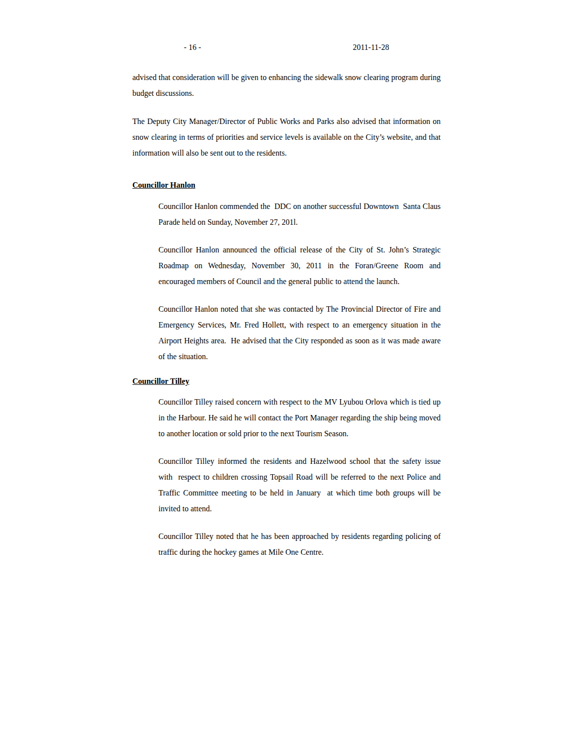- 16 - 2011-11-28
advised that consideration will be given to enhancing the sidewalk snow clearing program during budget discussions.
The Deputy City Manager/Director of Public Works and Parks also advised that information on snow clearing in terms of priorities and service levels is available on the City’s website, and that information will also be sent out to the residents.
Councillor Hanlon
Councillor Hanlon commended the DDC on another successful Downtown Santa Claus Parade held on Sunday, November 27, 201l.
Councillor Hanlon announced the official release of the City of St. John’s Strategic Roadmap on Wednesday, November 30, 2011 in the Foran/Greene Room and encouraged members of Council and the general public to attend the launch.
Councillor Hanlon noted that she was contacted by The Provincial Director of Fire and Emergency Services, Mr. Fred Hollett, with respect to an emergency situation in the Airport Heights area. He advised that the City responded as soon as it was made aware of the situation.
Councillor Tilley
Councillor Tilley raised concern with respect to the MV Lyubou Orlova which is tied up in the Harbour. He said he will contact the Port Manager regarding the ship being moved to another location or sold prior to the next Tourism Season.
Councillor Tilley informed the residents and Hazelwood school that the safety issue with respect to children crossing Topsail Road will be referred to the next Police and Traffic Committee meeting to be held in January at which time both groups will be invited to attend.
Councillor Tilley noted that he has been approached by residents regarding policing of traffic during the hockey games at Mile One Centre.